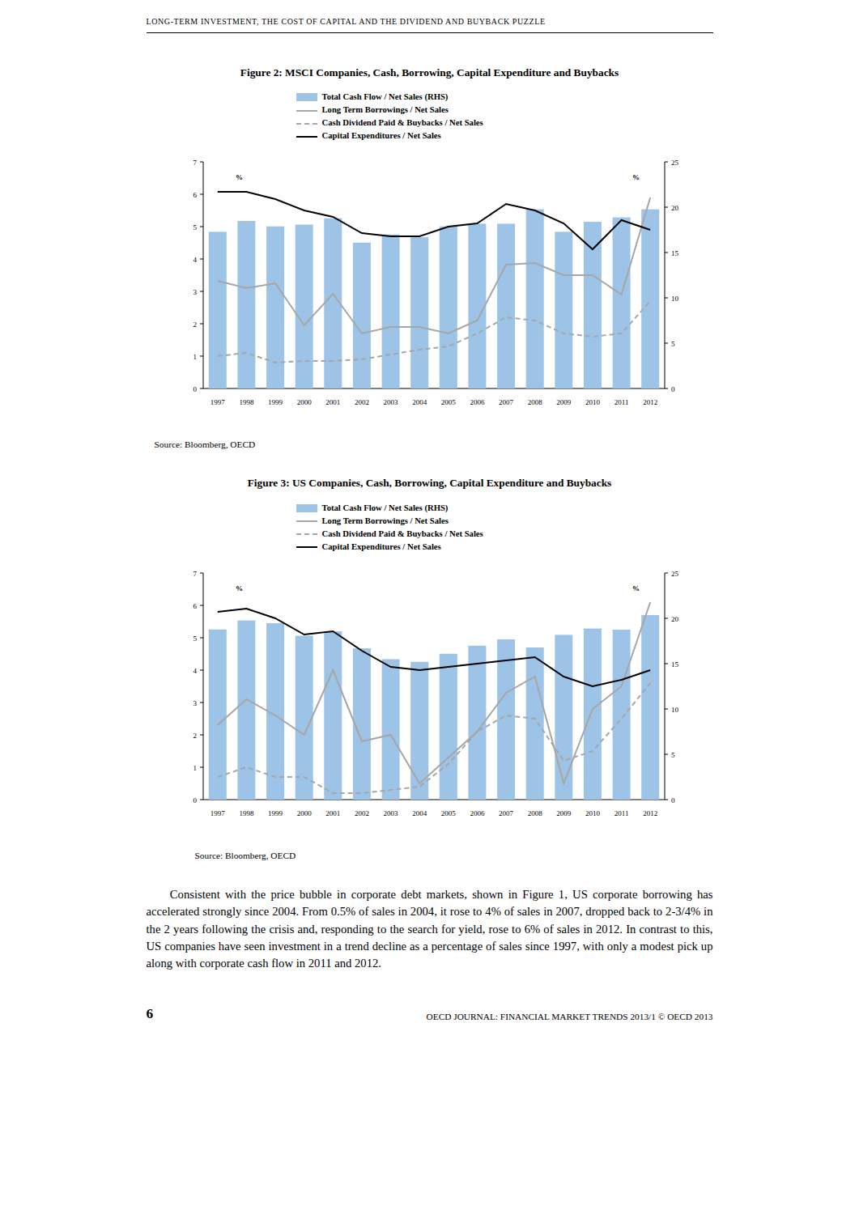Long-term investment, the cost of capital and the dividend and buyback puzzle
Figure 2: MSCI Companies, Cash, Borrowing, Capital Expenditure and Buybacks
Total Cash Flow / Net Sales (RHS)
Long Term Borrowings / Net Sales
Cash Dividend Paid & Buybacks / Net Sales
Capital Expenditures / Net Sales
0 1 2 3 4 5 6 7 0 5 10 15 20 25 % % 1997 1998 1999 2000 2001 2002 2003 2004 2005 2006 2007 2008 2009 2010 2011 2012
Source: Bloomberg, OECD
Figure 3: US Companies, Cash, Borrowing, Capital Expenditure and Buybacks
Total Cash Flow / Net Sales (RHS)
Long Term Borrowings / Net Sales
Cash Dividend Paid & Buybacks / Net Sales
Capital Expenditures / Net Sales
0 1 2 3 4 5 6 7 0 5 10 15 20 25 % % 1997 1998 1999 2000 2001 2002 2003 2004 2005 2006 2007 2008 2009 2010 2011 2012
Source: Bloomberg, OECD
Consistent with the price bubble in corporate debt markets, shown in Figure 1, US corporate borrowing has accelerated strongly since 2004. From 0.5% of sales in 2004, it rose to 4% of sales in 2007, dropped back to 2-3/4% in the 2 years following the crisis and, responding to the search for yield, rose to 6% of sales in 2012. In contrast to this, US companies have seen investment in a trend decline as a percentage of sales since 1997, with only a modest pick up along with corporate cash flow in 2011 and 2012.
6
OECD JOURNAL: FINANCIAL MARKET TRENDS 2013/1 © OECD 2013